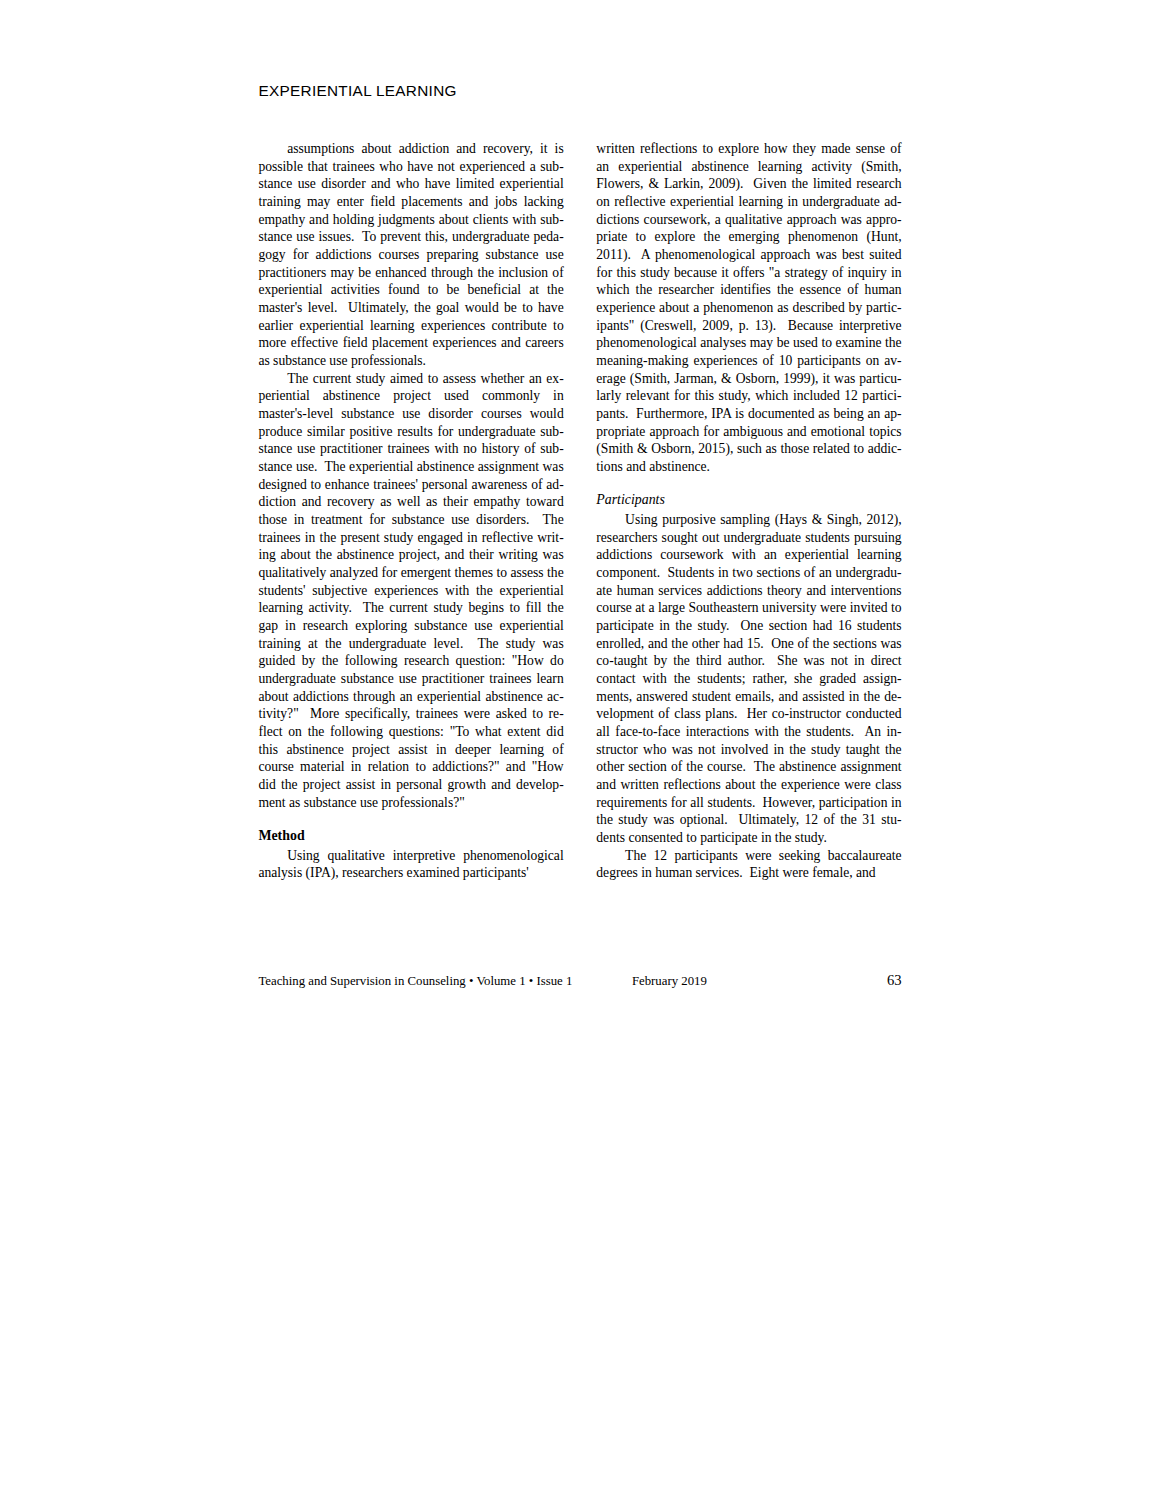EXPERIENTIAL LEARNING
assumptions about addiction and recovery, it is possible that trainees who have not experienced a substance use disorder and who have limited experiential training may enter field placements and jobs lacking empathy and holding judgments about clients with substance use issues. To prevent this, undergraduate pedagogy for addictions courses preparing substance use practitioners may be enhanced through the inclusion of experiential activities found to be beneficial at the master's level. Ultimately, the goal would be to have earlier experiential learning experiences contribute to more effective field placement experiences and careers as substance use professionals.
The current study aimed to assess whether an experiential abstinence project used commonly in master's-level substance use disorder courses would produce similar positive results for undergraduate substance use practitioner trainees with no history of substance use. The experiential abstinence assignment was designed to enhance trainees' personal awareness of addiction and recovery as well as their empathy toward those in treatment for substance use disorders. The trainees in the present study engaged in reflective writing about the abstinence project, and their writing was qualitatively analyzed for emergent themes to assess the students' subjective experiences with the experiential learning activity. The current study begins to fill the gap in research exploring substance use experiential training at the undergraduate level. The study was guided by the following research question: "How do undergraduate substance use practitioner trainees learn about addictions through an experiential abstinence activity?" More specifically, trainees were asked to reflect on the following questions: "To what extent did this abstinence project assist in deeper learning of course material in relation to addictions?" and "How did the project assist in personal growth and development as substance use professionals?"
Method
Using qualitative interpretive phenomenological analysis (IPA), researchers examined participants'
written reflections to explore how they made sense of an experiential abstinence learning activity (Smith, Flowers, & Larkin, 2009). Given the limited research on reflective experiential learning in undergraduate addictions coursework, a qualitative approach was appropriate to explore the emerging phenomenon (Hunt, 2011). A phenomenological approach was best suited for this study because it offers "a strategy of inquiry in which the researcher identifies the essence of human experience about a phenomenon as described by participants" (Creswell, 2009, p. 13). Because interpretive phenomenological analyses may be used to examine the meaning-making experiences of 10 participants on average (Smith, Jarman, & Osborn, 1999), it was particularly relevant for this study, which included 12 participants. Furthermore, IPA is documented as being an appropriate approach for ambiguous and emotional topics (Smith & Osborn, 2015), such as those related to addictions and abstinence.
Participants
Using purposive sampling (Hays & Singh, 2012), researchers sought out undergraduate students pursuing addictions coursework with an experiential learning component. Students in two sections of an undergraduate human services addictions theory and interventions course at a large Southeastern university were invited to participate in the study. One section had 16 students enrolled, and the other had 15. One of the sections was co-taught by the third author. She was not in direct contact with the students; rather, she graded assignments, answered student emails, and assisted in the development of class plans. Her co-instructor conducted all face-to-face interactions with the students. An instructor who was not involved in the study taught the other section of the course. The abstinence assignment and written reflections about the experience were class requirements for all students. However, participation in the study was optional. Ultimately, 12 of the 31 students consented to participate in the study.
The 12 participants were seeking baccalaureate degrees in human services. Eight were female, and
Teaching and Supervision in Counseling • Volume 1 • Issue 1 February 2019 63